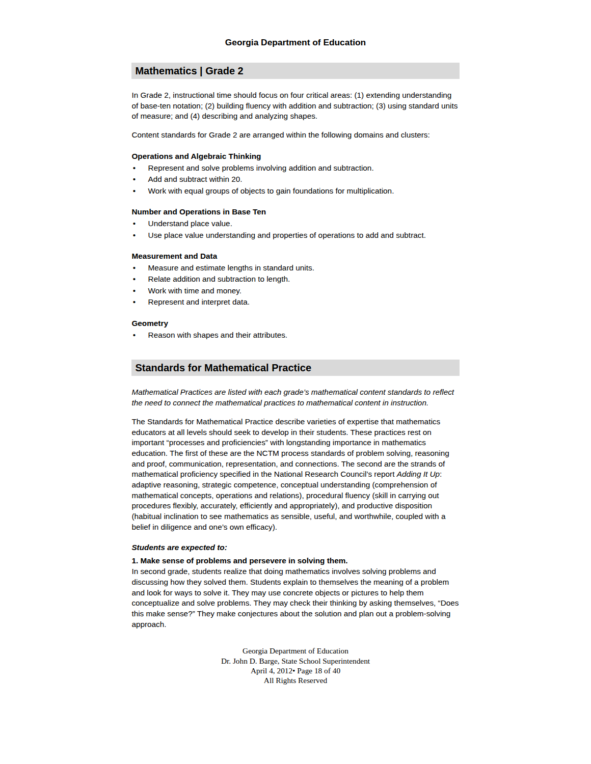Georgia Department of Education
Mathematics | Grade 2
In Grade 2, instructional time should focus on four critical areas: (1) extending understanding of base-ten notation; (2) building fluency with addition and subtraction; (3) using standard units of measure; and (4) describing and analyzing shapes.
Content standards for Grade 2 are arranged within the following domains and clusters:
Operations and Algebraic Thinking
Represent and solve problems involving addition and subtraction.
Add and subtract within 20.
Work with equal groups of objects to gain foundations for multiplication.
Number and Operations in Base Ten
Understand place value.
Use place value understanding and properties of operations to add and subtract.
Measurement and Data
Measure and estimate lengths in standard units.
Relate addition and subtraction to length.
Work with time and money.
Represent and interpret data.
Geometry
Reason with shapes and their attributes.
Standards for Mathematical Practice
Mathematical Practices are listed with each grade’s mathematical content standards to reflect the need to connect the mathematical practices to mathematical content in instruction.
The Standards for Mathematical Practice describe varieties of expertise that mathematics educators at all levels should seek to develop in their students. These practices rest on important “processes and proficiencies” with longstanding importance in mathematics education. The first of these are the NCTM process standards of problem solving, reasoning and proof, communication, representation, and connections. The second are the strands of mathematical proficiency specified in the National Research Council’s report Adding It Up: adaptive reasoning, strategic competence, conceptual understanding (comprehension of mathematical concepts, operations and relations), procedural fluency (skill in carrying out procedures flexibly, accurately, efficiently and appropriately), and productive disposition (habitual inclination to see mathematics as sensible, useful, and worthwhile, coupled with a belief in diligence and one’s own efficacy).
Students are expected to:
1. Make sense of problems and persevere in solving them.
In second grade, students realize that doing mathematics involves solving problems and discussing how they solved them. Students explain to themselves the meaning of a problem and look for ways to solve it. They may use concrete objects or pictures to help them conceptualize and solve problems. They may check their thinking by asking themselves, “Does this make sense?” They make conjectures about the solution and plan out a problem-solving approach.
Georgia Department of Education
Dr. John D. Barge, State School Superintendent
April 4, 2012• Page 18 of 40
All Rights Reserved